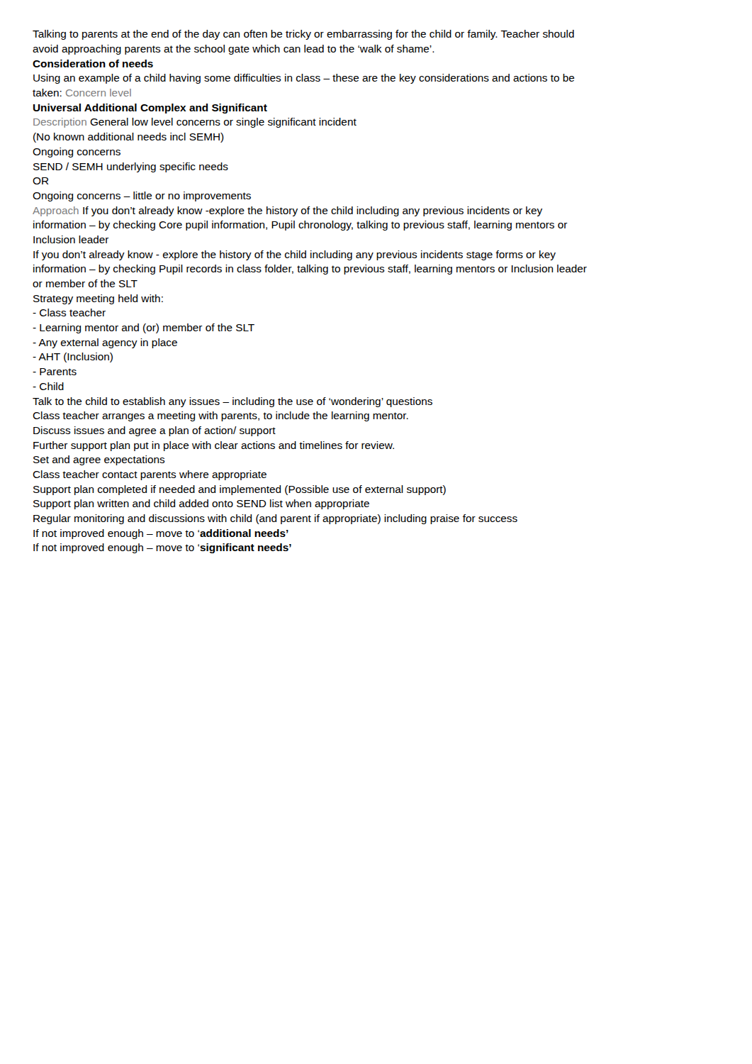Talking to parents at the end of the day can often be tricky or embarrassing for the child or family. Teacher should avoid approaching parents at the school gate which can lead to the ‘walk of shame’.
Consideration of needs
Using an example of a child having some difficulties in class – these are the key considerations and actions to be taken: Concern level
Universal Additional Complex and Significant
Description General low level concerns or single significant incident
(No known additional needs incl SEMH)
Ongoing concerns
SEND / SEMH underlying specific needs
OR
Ongoing concerns – little or no improvements
Approach If you don’t already know -explore the history of the child including any previous incidents or key information – by checking Core pupil information, Pupil chronology, talking to previous staff, learning mentors or Inclusion leader
If you don’t already know - explore the history of the child including any previous incidents stage forms or key information – by checking Pupil records in class folder, talking to previous staff, learning mentors or Inclusion leader or member of the SLT
Strategy meeting held with:
- Class teacher
- Learning mentor and (or) member of the SLT
- Any external agency in place
- AHT (Inclusion)
- Parents
- Child
Talk to the child to establish any issues – including the use of ‘wondering’ questions
Class teacher arranges a meeting with parents, to include the learning mentor.
Discuss issues and agree a plan of action/ support
Further support plan put in place with clear actions and timelines for review.
Set and agree expectations
Class teacher contact parents where appropriate
Support plan completed if needed and implemented (Possible use of external support)
Support plan written and child added onto SEND list when appropriate
Regular monitoring and discussions with child (and parent if appropriate) including praise for success
If not improved enough – move to ‘additional needs’
If not improved enough – move to ‘significant needs’